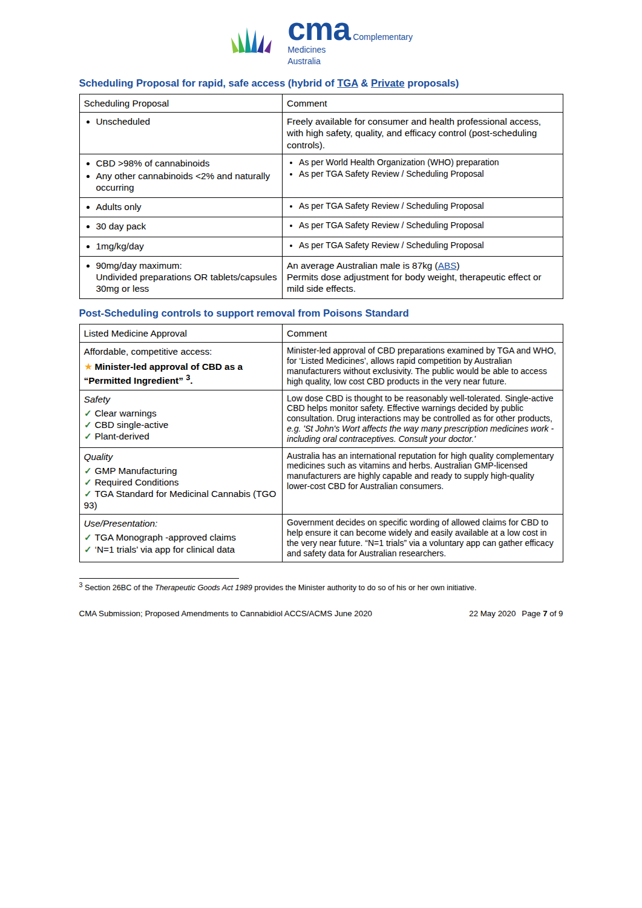cma Complementary
Medicines
Australia
Scheduling Proposal for rapid, safe access (hybrid of TGA & Private proposals)
| Scheduling Proposal | Comment |
| --- | --- |
| Unscheduled | Freely available for consumer and health professional access, with high safety, quality, and efficacy control (post-scheduling controls). |
| CBD >98% of cannabinoids Any other cannabinoids <2% and naturally occurring | As per World Health Organization (WHO) preparation As per TGA Safety Review / Scheduling Proposal |
| Adults only | As per TGA Safety Review / Scheduling Proposal |
| 30 day pack | As per TGA Safety Review / Scheduling Proposal |
| 1mg/kg/day | As per TGA Safety Review / Scheduling Proposal |
| 90mg/day maximum: Undivided preparations OR tablets/capsules 30mg or less | An average Australian male is 87kg ( ABS ) Permits dose adjustment for body weight, therapeutic effect or mild side effects. |
Post-Scheduling controls to support removal from Poisons Standard
| Listed Medicine Approval | Comment |
| --- | --- |
| Affordable, competitive access: ★ Minister-led approval of CBD as a “Permitted Ingredient” 3 . | Minister-led approval of CBD preparations examined by TGA and WHO, for ‘Listed Medicines’, allows rapid competition by Australian manufacturers without exclusivity. The public would be able to access high quality, low cost CBD products in the very near future. |
| Safety ✓ Clear warnings ✓ CBD single-active ✓ Plant-derived | Low dose CBD is thought to be reasonably well-tolerated. Single-active CBD helps monitor safety. Effective warnings decided by public consultation. Drug interactions may be controlled as for other products, e.g. 'St John's Wort affects the way many prescription medicines work - including oral contraceptives. Consult your doctor.' |
| Quality ✓ GMP Manufacturing ✓ Required Conditions ✓ TGA Standard for Medicinal Cannabis (TGO 93) | Australia has an international reputation for high quality complementary medicines such as vitamins and herbs. Australian GMP-licensed manufacturers are highly capable and ready to supply high-quality lower-cost CBD for Australian consumers. |
| Use/Presentation: ✓ TGA Monograph -approved claims ✓ ‘N=1 trials’ via app for clinical data | Government decides on specific wording of allowed claims for CBD to help ensure it can become widely and easily available at a low cost in the very near future. “N=1 trials” via a voluntary app can gather efficacy and safety data for Australian researchers. |
3 Section 26BC of the Therapeutic Goods Act 1989 provides the Minister authority to do so of his or her own initiative.
CMA Submission; Proposed Amendments to Cannabidiol ACCS/ACMS June 2020
22 May 2020
Page 7 of 9